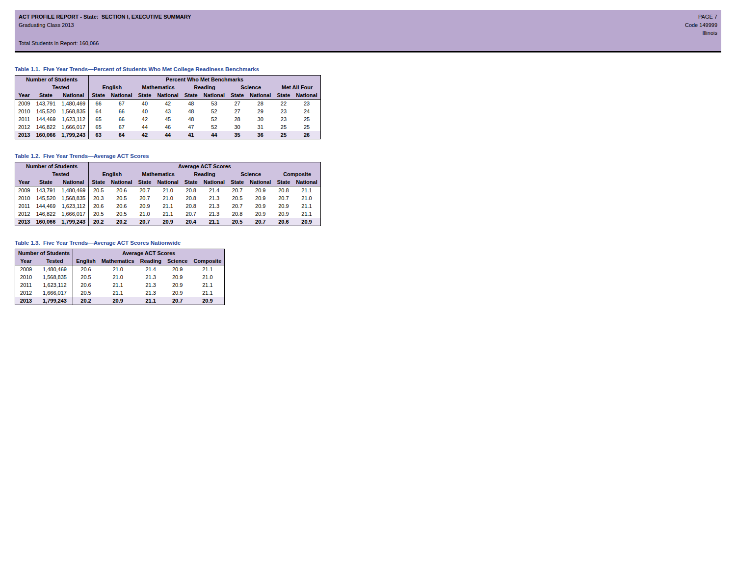ACT PROFILE REPORT - State: SECTION I, EXECUTIVE SUMMARY
Graduating Class 2013
PAGE 7
Code 149999
Illinois
Total Students in Report: 160,066
Table 1.1. Five Year Trends—Percent of Students Who Met College Readiness Benchmarks
| Number of Students | Percent Who Met Benchmarks |
| --- | --- |
| | Tested | English | Mathematics | Reading | Science | Met All Four |
| Year | State | National | State | National | State | National | State | National | State | National | State | National |
| 2009 | 143,791 | 1,480,469 | 66 | 67 | 40 | 42 | 48 | 53 | 27 | 28 | 22 | 23 |
| 2010 | 145,520 | 1,568,835 | 64 | 66 | 40 | 43 | 48 | 52 | 27 | 29 | 23 | 24 |
| 2011 | 144,469 | 1,623,112 | 65 | 66 | 42 | 45 | 48 | 52 | 28 | 30 | 23 | 25 |
| 2012 | 146,822 | 1,666,017 | 65 | 67 | 44 | 46 | 47 | 52 | 30 | 31 | 25 | 25 |
| 2013 | 160,066 | 1,799,243 | 63 | 64 | 42 | 44 | 41 | 44 | 35 | 36 | 25 | 26 |
Table 1.2. Five Year Trends—Average ACT Scores
| Number of Students | Average ACT Scores |
| --- | --- |
| | Tested | English | Mathematics | Reading | Science | Composite |
| Year | State | National | State | National | State | National | State | National | State | National | State | National |
| 2009 | 143,791 | 1,480,469 | 20.5 | 20.6 | 20.7 | 21.0 | 20.8 | 21.4 | 20.7 | 20.9 | 20.8 | 21.1 |
| 2010 | 145,520 | 1,568,835 | 20.3 | 20.5 | 20.7 | 21.0 | 20.8 | 21.3 | 20.5 | 20.9 | 20.7 | 21.0 |
| 2011 | 144,469 | 1,623,112 | 20.6 | 20.6 | 20.9 | 21.1 | 20.8 | 21.3 | 20.7 | 20.9 | 20.9 | 21.1 |
| 2012 | 146,822 | 1,666,017 | 20.5 | 20.5 | 21.0 | 21.1 | 20.7 | 21.3 | 20.8 | 20.9 | 20.9 | 21.1 |
| 2013 | 160,066 | 1,799,243 | 20.2 | 20.2 | 20.7 | 20.9 | 20.4 | 21.1 | 20.5 | 20.7 | 20.6 | 20.9 |
Table 1.3. Five Year Trends—Average ACT Scores Nationwide
| Number of Students | Average ACT Scores |
| --- | --- |
| Year | Tested | English | Mathematics | Reading | Science | Composite |
| 2009 | 1,480,469 | 20.6 | 21.0 | 21.4 | 20.9 | 21.1 |
| 2010 | 1,568,835 | 20.5 | 21.0 | 21.3 | 20.9 | 21.0 |
| 2011 | 1,623,112 | 20.6 | 21.1 | 21.3 | 20.9 | 21.1 |
| 2012 | 1,666,017 | 20.5 | 21.1 | 21.3 | 20.9 | 21.1 |
| 2013 | 1,799,243 | 20.2 | 20.9 | 21.1 | 20.7 | 20.9 |